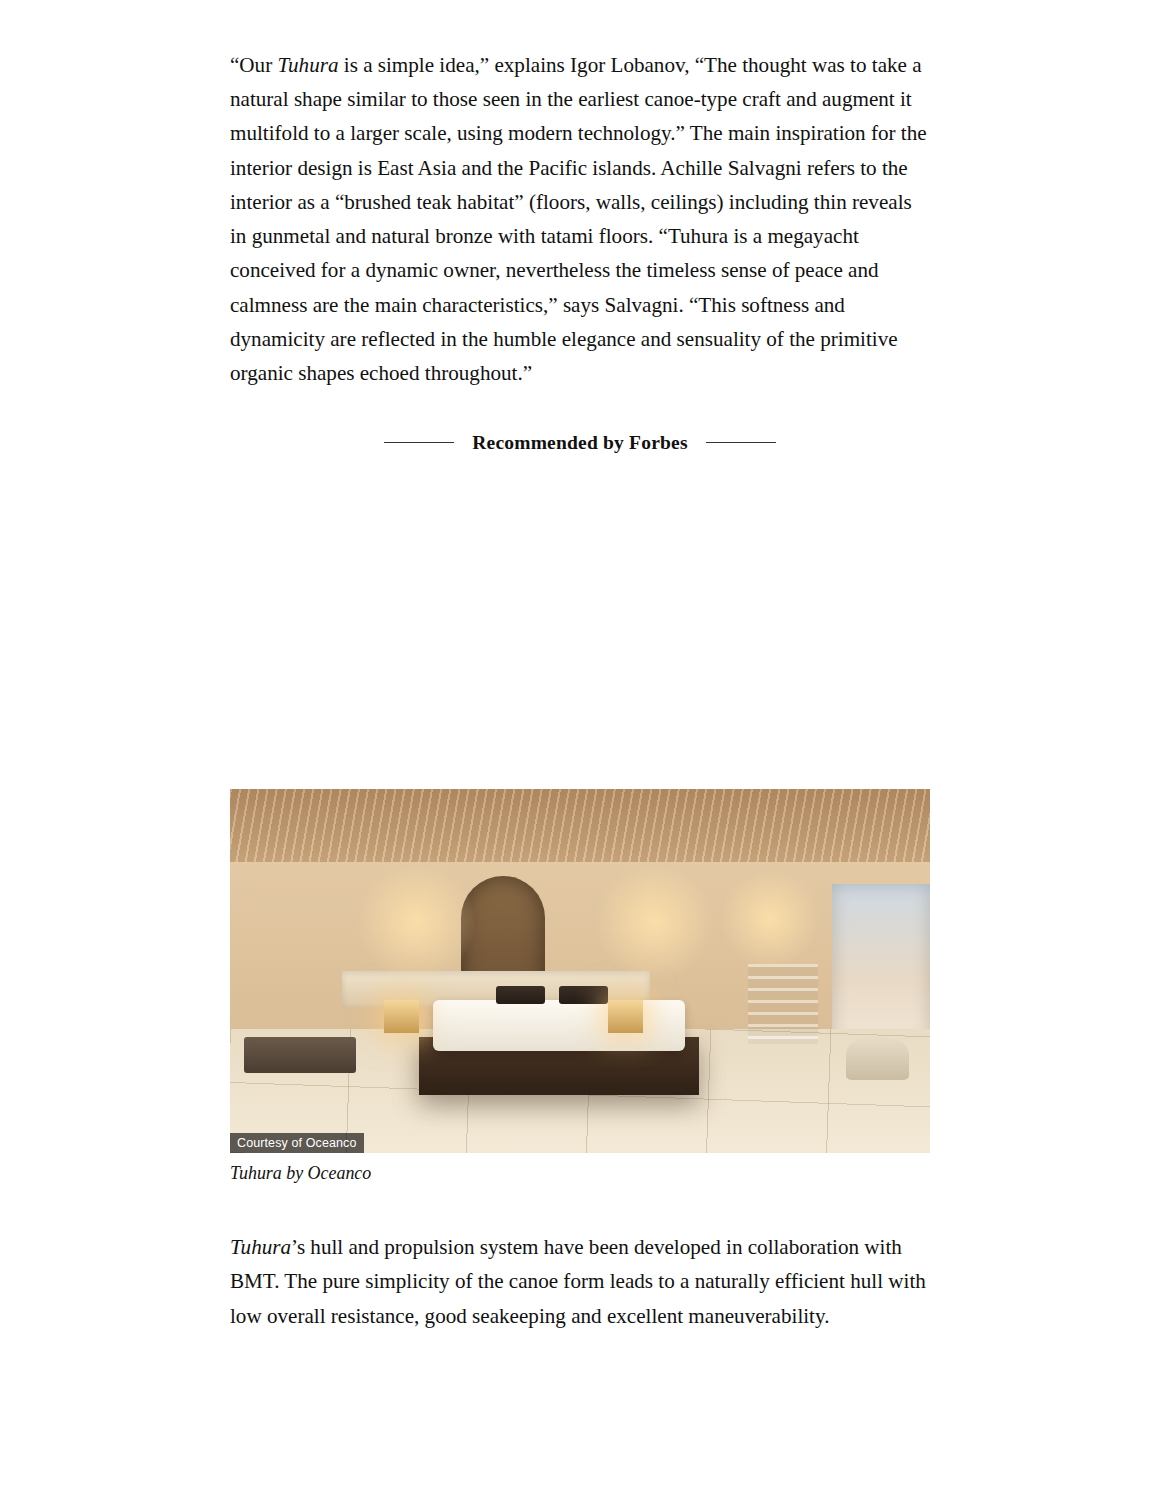“Our Tuhura is a simple idea,” explains Igor Lobanov, “The thought was to take a natural shape similar to those seen in the earliest canoe-type craft and augment it multifold to a larger scale, using modern technology.” The main inspiration for the interior design is East Asia and the Pacific islands. Achille Salvagni refers to the interior as a “brushed teak habitat” (floors, walls, ceilings) including thin reveals in gunmetal and natural bronze with tatami floors. “Tuhura is a megayacht conceived for a dynamic owner, nevertheless the timeless sense of peace and calmness are the main characteristics,” says Salvagni. “This softness and dynamicity are reflected in the humble elegance and sensuality of the primitive organic shapes echoed throughout.”
Recommended by Forbes
Courtesy of Oceanco
Tuhura by Oceanco
Tuhura’s hull and propulsion system have been developed in collaboration with BMT. The pure simplicity of the canoe form leads to a naturally efficient hull with low overall resistance, good seakeeping and excellent maneuverability.